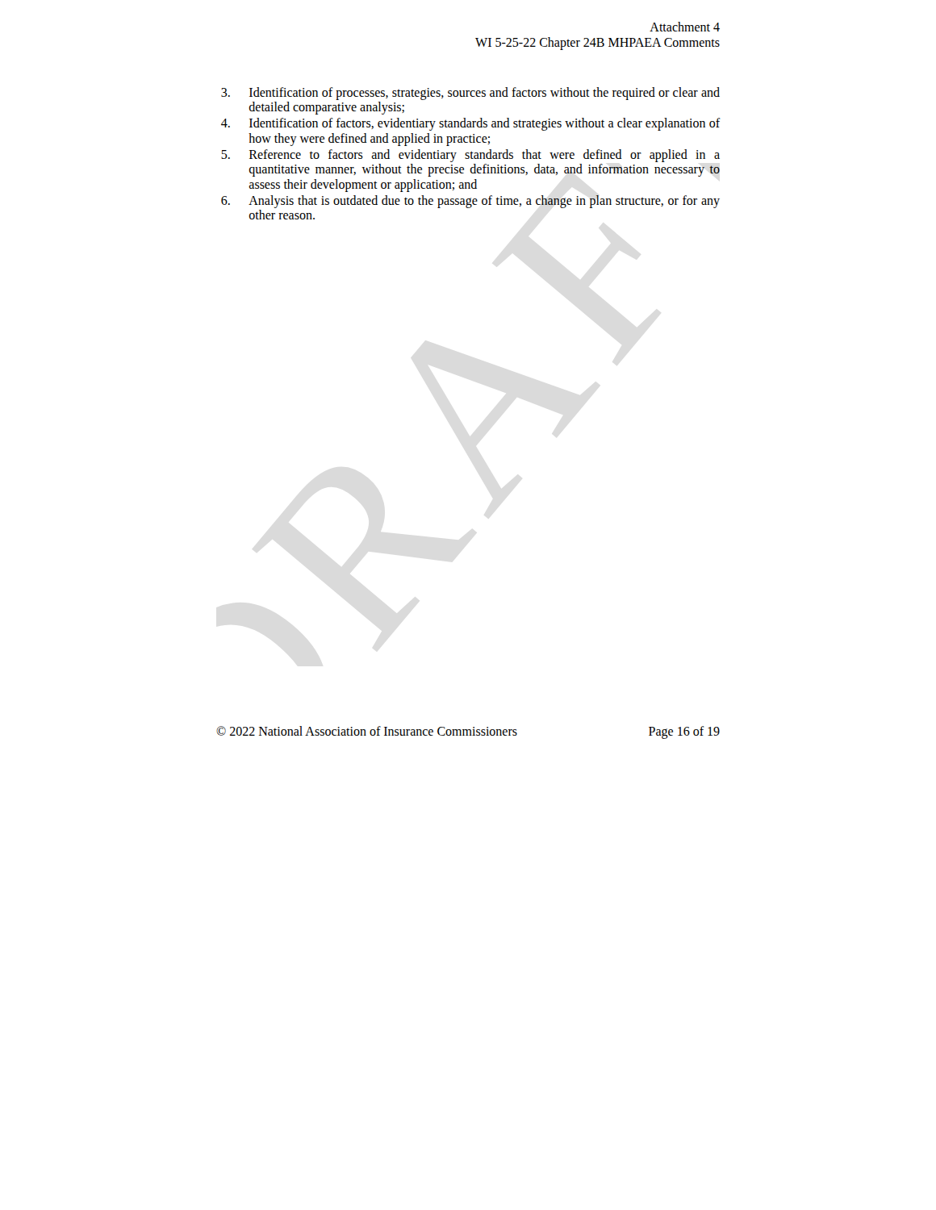Attachment 4
WI 5-25-22 Chapter 24B MHPAEA Comments
3. Identification of processes, strategies, sources and factors without the required or clear and detailed comparative analysis;
4. Identification of factors, evidentiary standards and strategies without a clear explanation of how they were defined and applied in practice;
5. Reference to factors and evidentiary standards that were defined or applied in a quantitative manner, without the precise definitions, data, and information necessary to assess their development or application; and
6. Analysis that is outdated due to the passage of time, a change in plan structure, or for any other reason.
DRAFT
© 2022 National Association of Insurance Commissioners
Page 16 of 19